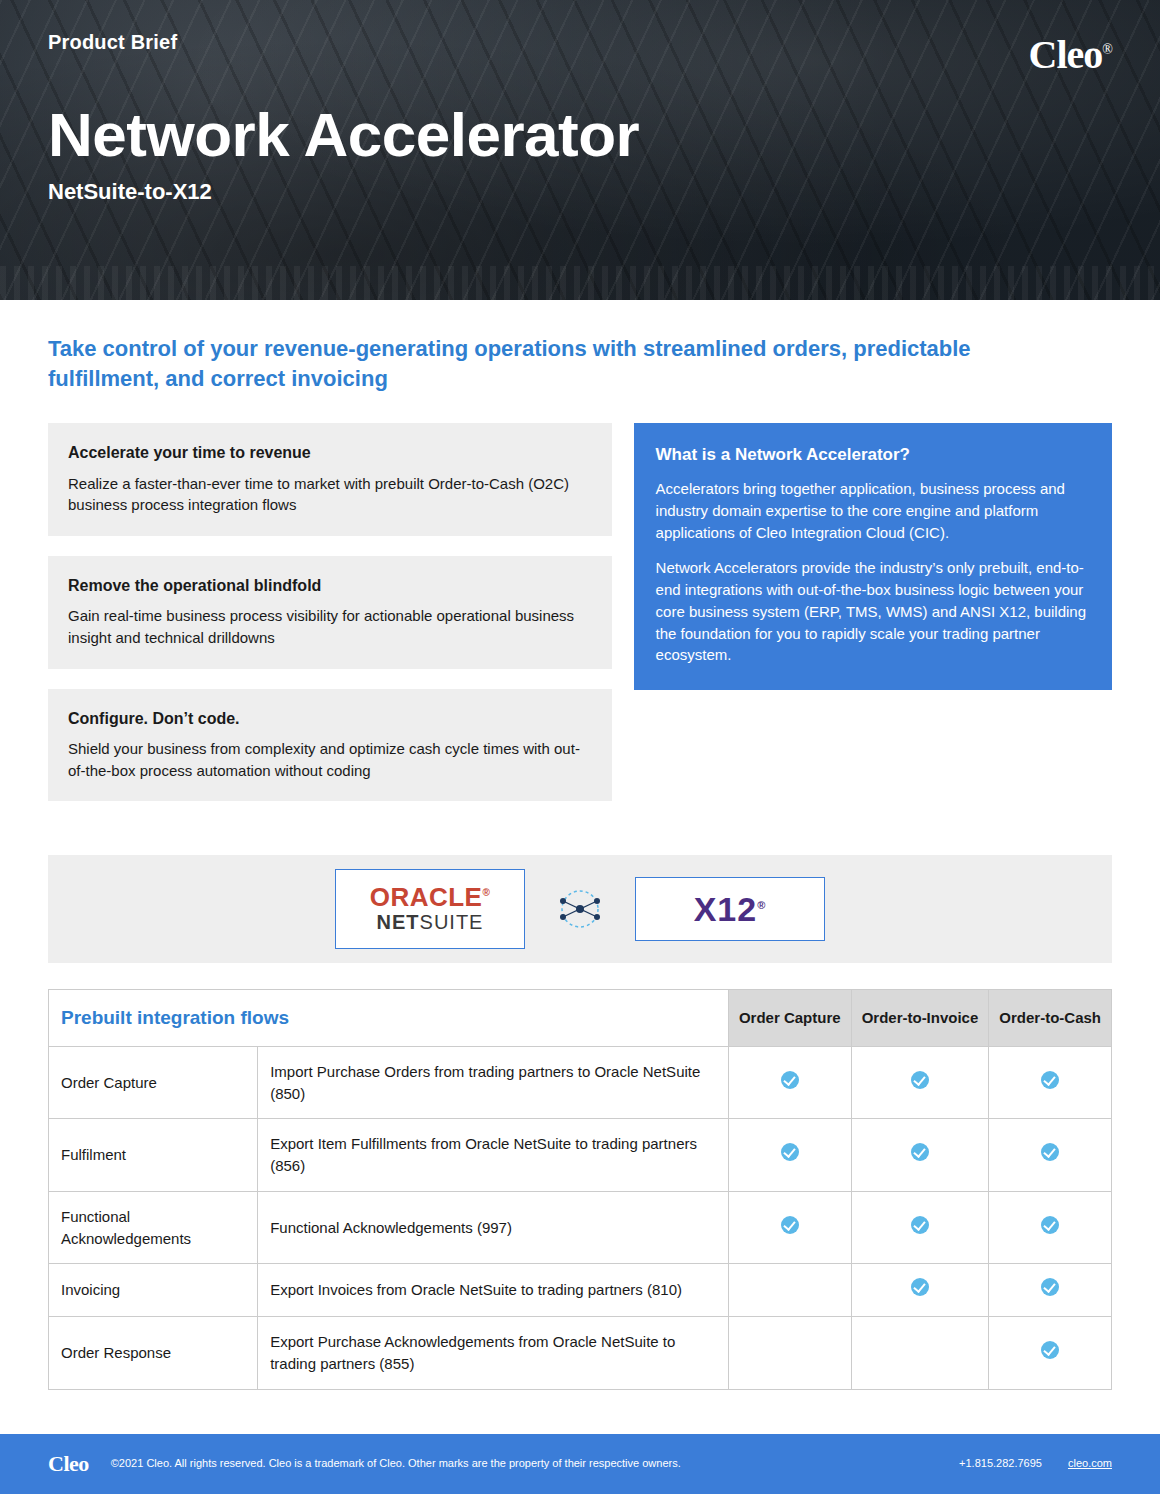Cleo®
Product Brief
Network Accelerator
NetSuite-to-X12
Take control of your revenue-generating operations with streamlined orders, predictable fulfillment, and correct invoicing
Accelerate your time to revenue
Realize a faster-than-ever time to market with prebuilt Order-to-Cash (O2C) business process integration flows
Remove the operational blindfold
Gain real-time business process visibility for actionable operational business insight and technical drilldowns
Configure. Don’t code.
Shield your business from complexity and optimize cash cycle times with out-of-the-box process automation without coding
What is a Network Accelerator?
Accelerators bring together application, business process and industry domain expertise to the core engine and platform applications of Cleo Integration Cloud (CIC).
Network Accelerators provide the industry’s only prebuilt, end-to-end integrations with out-of-the-box business logic between your core business system (ERP, TMS, WMS) and ANSI X12, building the foundation for you to rapidly scale your trading partner ecosystem.
ORACLE®
NETSUITE
X12®
Prebuilt integration flows and their availability across Order Capture, Order-to-Invoice, and Order-to-Cash packages
| Prebuilt integration flows | Order Capture | Order-to-Invoice | Order-to-Cash |
| --- | --- | --- | --- |
| Order Capture | Import Purchase Orders from trading partners to Oracle NetSuite (850) | Included | Included | Included |
| Fulfilment | Export Item Fulfillments from Oracle NetSuite to trading partners (856) | Included | Included | Included |
| Functional Acknowledgements | Functional Acknowledgements (997) | Included | Included | Included |
| Invoicing | Export Invoices from Oracle NetSuite to trading partners (810) | | Included | Included |
| Order Response | Export Purchase Acknowledgements from Oracle NetSuite to trading partners (855) | | | Included |
Cleo
©2021 Cleo. All rights reserved. Cleo is a trademark of Cleo. Other marks are the property of their respective owners.
+1.815.282.7695 cleo.com